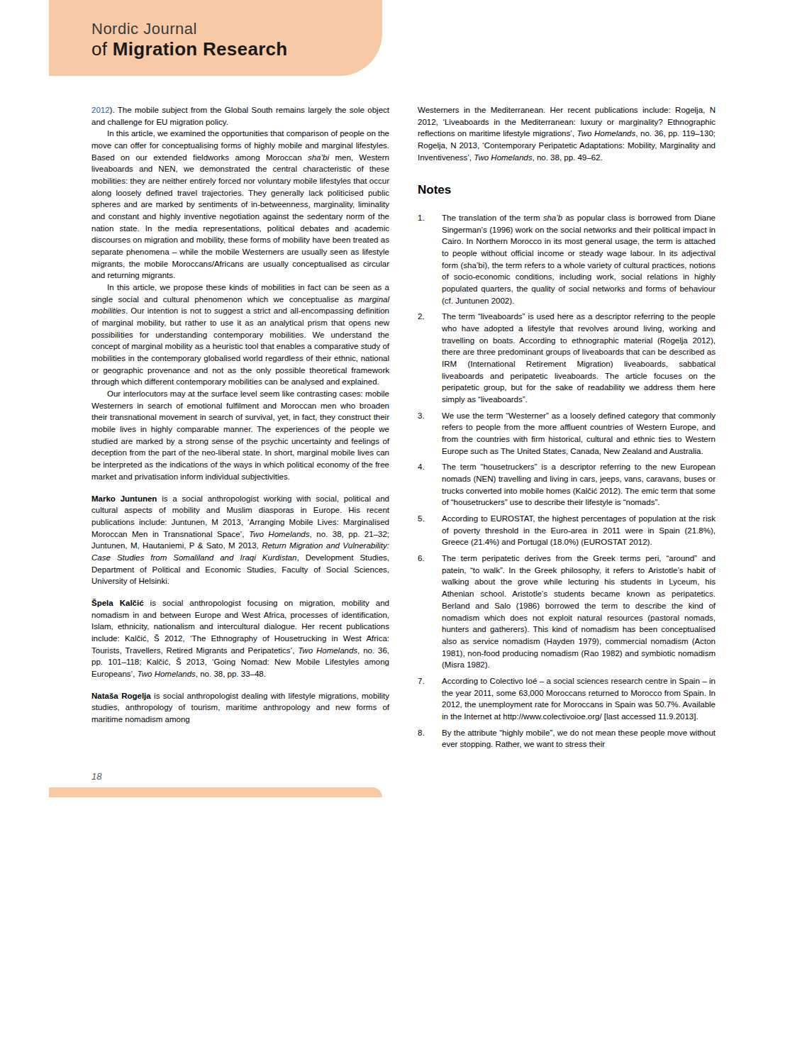Nordic Journal
of Migration Research
2012). The mobile subject from the Global South remains largely the sole object and challenge for EU migration policy.
In this article, we examined the opportunities that comparison of people on the move can offer for conceptualising forms of highly mobile and marginal lifestyles. Based on our extended fieldworks among Moroccan sha’bi men, Western liveaboards and NEN, we demonstrated the central characteristic of these mobilities: they are neither entirely forced nor voluntary mobile lifestyles that occur along loosely defined travel trajectories. They generally lack politicised public spheres and are marked by sentiments of in-betweenness, marginality, liminality and constant and highly inventive negotiation against the sedentary norm of the nation state. In the media representations, political debates and academic discourses on migration and mobility, these forms of mobility have been treated as separate phenomena – while the mobile Westerners are usually seen as lifestyle migrants, the mobile Moroccans/Africans are usually conceptualised as circular and returning migrants.
In this article, we propose these kinds of mobilities in fact can be seen as a single social and cultural phenomenon which we conceptualise as marginal mobilities. Our intention is not to suggest a strict and all-encompassing definition of marginal mobility, but rather to use it as an analytical prism that opens new possibilities for understanding contemporary mobilities. We understand the concept of marginal mobility as a heuristic tool that enables a comparative study of mobilities in the contemporary globalised world regardless of their ethnic, national or geographic provenance and not as the only possible theoretical framework through which different contemporary mobilities can be analysed and explained.
Our interlocutors may at the surface level seem like contrasting cases: mobile Westerners in search of emotional fulfilment and Moroccan men who broaden their transnational movement in search of survival, yet, in fact, they construct their mobile lives in highly comparable manner. The experiences of the people we studied are marked by a strong sense of the psychic uncertainty and feelings of deception from the part of the neo-liberal state. In short, marginal mobile lives can be interpreted as the indications of the ways in which political economy of the free market and privatisation inform individual subjectivities.
Marko Juntunen is a social anthropologist working with social, political and cultural aspects of mobility and Muslim diasporas in Europe. His recent publications include: Juntunen, M 2013, ‘Arranging Mobile Lives: Marginalised Moroccan Men in Transnational Space’, Two Homelands, no. 38, pp. 21–32; Juntunen, M, Hautaniemi, P & Sato, M 2013, Return Migration and Vulnerability: Case Studies from Somaliland and Iraqi Kurdistan, Development Studies, Department of Political and Economic Studies, Faculty of Social Sciences, University of Helsinki.
Špela Kalčić is social anthropologist focusing on migration, mobility and nomadism in and between Europe and West Africa, processes of identification, Islam, ethnicity, nationalism and intercultural dialogue. Her recent publications include: Kalčić, Š 2012, ‘The Ethnography of Housetrucking in West Africa: Tourists, Travellers, Retired Migrants and Peripatetics’, Two Homelands, no. 36, pp. 101–118; Kalčić, Š 2013, ‘Going Nomad: New Mobile Lifestyles among Europeans’, Two Homelands, no. 38, pp. 33–48.
Nataša Rogelja is social anthropologist dealing with lifestyle migrations, mobility studies, anthropology of tourism, maritime anthropology and new forms of maritime nomadism among
Westerners in the Mediterranean. Her recent publications include: Rogelja, N 2012, ‘Liveaboards in the Mediterranean: luxury or marginality? Ethnographic reflections on maritime lifestyle migrations’, Two Homelands, no. 36, pp. 119–130; Rogelja, N 2013, ‘Contemporary Peripatetic Adaptations: Mobility, Marginality and Inventiveness’, Two Homelands, no. 38, pp. 49–62.
Notes
The translation of the term sha’b as popular class is borrowed from Diane Singerman’s (1996) work on the social networks and their political impact in Cairo. In Northern Morocco in its most general usage, the term is attached to people without official income or steady wage labour. In its adjectival form (sha’bi), the term refers to a whole variety of cultural practices, notions of socio-economic conditions, including work, social relations in highly populated quarters, the quality of social networks and forms of behaviour (cf. Juntunen 2002).
The term “liveaboards” is used here as a descriptor referring to the people who have adopted a lifestyle that revolves around living, working and travelling on boats. According to ethnographic material (Rogelja 2012), there are three predominant groups of liveaboards that can be described as IRM (International Retirement Migration) liveaboards, sabbatical liveaboards and peripatetic liveaboards. The article focuses on the peripatetic group, but for the sake of readability we address them here simply as “liveaboards”.
We use the term “Westerner” as a loosely defined category that commonly refers to people from the more affluent countries of Western Europe, and from the countries with firm historical, cultural and ethnic ties to Western Europe such as The United States, Canada, New Zealand and Australia.
The term “housetruckers” is a descriptor referring to the new European nomads (NEN) travelling and living in cars, jeeps, vans, caravans, buses or trucks converted into mobile homes (Kalčić 2012). The emic term that some of “housetruckers” use to describe their lifestyle is “nomads”.
According to EUROSTAT, the highest percentages of population at the risk of poverty threshold in the Euro-area in 2011 were in Spain (21.8%), Greece (21.4%) and Portugal (18.0%) (EUROSTAT 2012).
The term peripatetic derives from the Greek terms peri, “around” and patein, “to walk”. In the Greek philosophy, it refers to Aristotle’s habit of walking about the grove while lecturing his students in Lyceum, his Athenian school. Aristotle’s students became known as peripatetics. Berland and Salo (1986) borrowed the term to describe the kind of nomadism which does not exploit natural resources (pastoral nomads, hunters and gatherers). This kind of nomadism has been conceptualised also as service nomadism (Hayden 1979), commercial nomadism (Acton 1981), non-food producing nomadism (Rao 1982) and symbiotic nomadism (Misra 1982).
According to Colectivo Ioé – a social sciences research centre in Spain – in the year 2011, some 63,000 Moroccans returned to Morocco from Spain. In 2012, the unemployment rate for Moroccans in Spain was 50.7%. Available in the Internet at http://www.colectivoioe.org/ [last accessed 11.9.2013].
By the attribute “highly mobile”, we do not mean these people move without ever stopping. Rather, we want to stress their
18